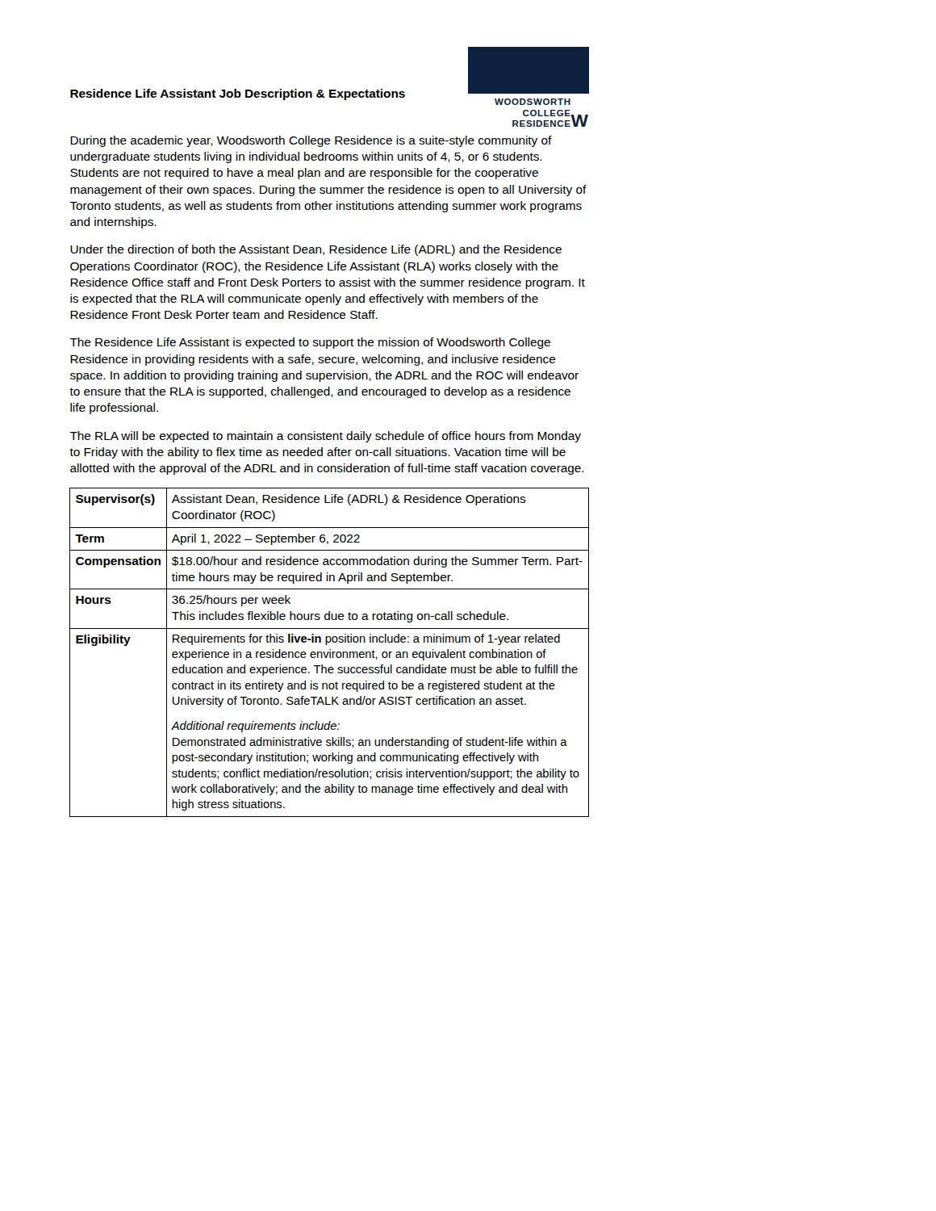Woodsworth
College
Residence W
Residence Life Assistant Job Description & Expectations
During the academic year, Woodsworth College Residence is a suite-style community of undergraduate students living in individual bedrooms within units of 4, 5, or 6 students. Students are not required to have a meal plan and are responsible for the cooperative management of their own spaces. During the summer the residence is open to all University of Toronto students, as well as students from other institutions attending summer work programs and internships.
Under the direction of both the Assistant Dean, Residence Life (ADRL) and the Residence Operations Coordinator (ROC), the Residence Life Assistant (RLA) works closely with the Residence Office staff and Front Desk Porters to assist with the summer residence program. It is expected that the RLA will communicate openly and effectively with members of the Residence Front Desk Porter team and Residence Staff.
The Residence Life Assistant is expected to support the mission of Woodsworth College Residence in providing residents with a safe, secure, welcoming, and inclusive residence space. In addition to providing training and supervision, the ADRL and the ROC will endeavor to ensure that the RLA is supported, challenged, and encouraged to develop as a residence life professional.
The RLA will be expected to maintain a consistent daily schedule of office hours from Monday to Friday with the ability to flex time as needed after on-call situations. Vacation time will be allotted with the approval of the ADRL and in consideration of full-time staff vacation coverage.
| Supervisor(s) | Assistant Dean, Residence Life (ADRL) & Residence Operations Coordinator (ROC) |
| Term | April 1, 2022 – September 6, 2022 |
| Compensation | $18.00/hour and residence accommodation during the Summer Term. Part-time hours may be required in April and September. |
| Hours | 36.25/hours per week This includes flexible hours due to a rotating on-call schedule. |
| Eligibility | Requirements for this live-in position include: a minimum of 1-year related experience in a residence environment, or an equivalent combination of education and experience. The successful candidate must be able to fulfill the contract in its entirety and is not required to be a registered student at the University of Toronto. SafeTALK and/or ASIST certification an asset. Additional requirements include: Demonstrated administrative skills; an understanding of student-life within a post-secondary institution; working and communicating effectively with students; conflict mediation/resolution; crisis intervention/support; the ability to work collaboratively; and the ability to manage time effectively and deal with high stress situations. |